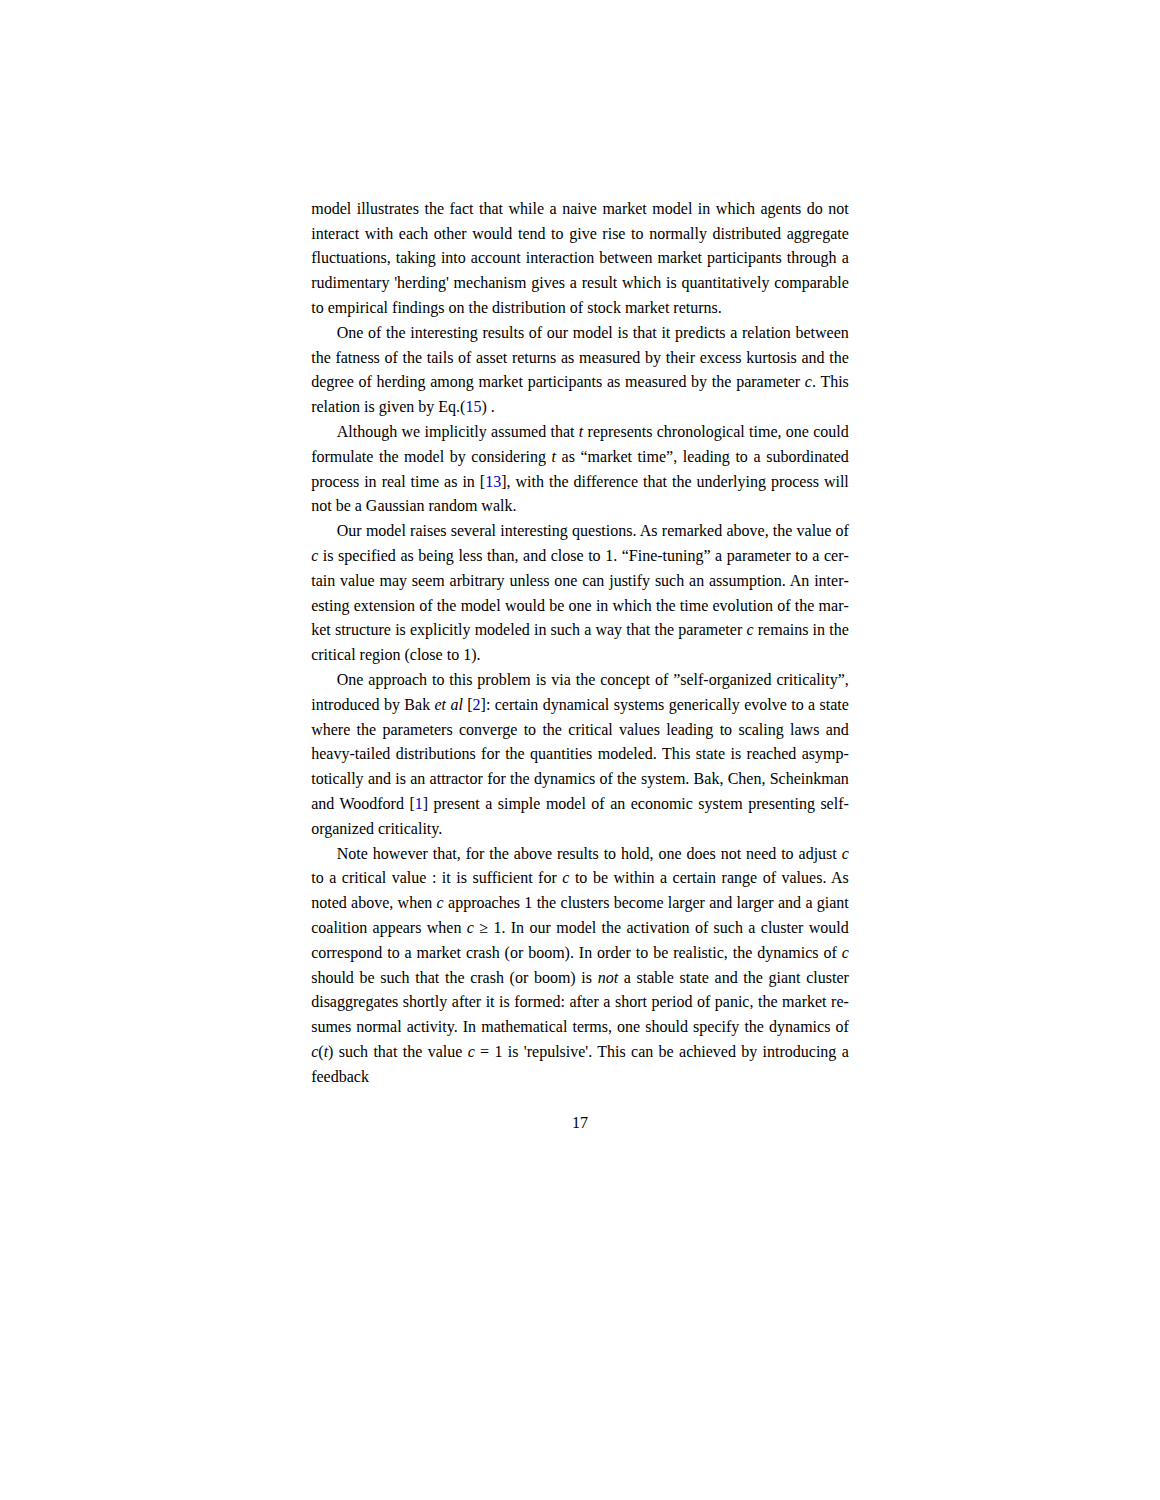model illustrates the fact that while a naive market model in which agents do not interact with each other would tend to give rise to normally distributed aggregate fluctuations, taking into account interaction between market participants through a rudimentary 'herding' mechanism gives a result which is quantitatively comparable to empirical findings on the distribution of stock market returns.
One of the interesting results of our model is that it predicts a relation between the fatness of the tails of asset returns as measured by their excess kurtosis and the degree of herding among market participants as measured by the parameter c. This relation is given by Eq.(15) .
Although we implicitly assumed that t represents chronological time, one could formulate the model by considering t as “market time”, leading to a subordinated process in real time as in [13], with the difference that the underlying process will not be a Gaussian random walk.
Our model raises several interesting questions. As remarked above, the value of c is specified as being less than, and close to 1. “Fine-tuning” a parameter to a certain value may seem arbitrary unless one can justify such an assumption. An interesting extension of the model would be one in which the time evolution of the market structure is explicitly modeled in such a way that the parameter c remains in the critical region (close to 1).
One approach to this problem is via the concept of ”self-organized criticality”, introduced by Bak et al [2]: certain dynamical systems generically evolve to a state where the parameters converge to the critical values leading to scaling laws and heavy-tailed distributions for the quantities modeled. This state is reached asymptotically and is an attractor for the dynamics of the system. Bak, Chen, Scheinkman and Woodford [1] present a simple model of an economic system presenting self-organized criticality.
Note however that, for the above results to hold, one does not need to adjust c to a critical value : it is sufficient for c to be within a certain range of values. As noted above, when c approaches 1 the clusters become larger and larger and a giant coalition appears when c ≥ 1. In our model the activation of such a cluster would correspond to a market crash (or boom). In order to be realistic, the dynamics of c should be such that the crash (or boom) is not a stable state and the giant cluster disaggregates shortly after it is formed: after a short period of panic, the market resumes normal activity. In mathematical terms, one should specify the dynamics of c(t) such that the value c = 1 is 'repulsive'. This can be achieved by introducing a feedback
17